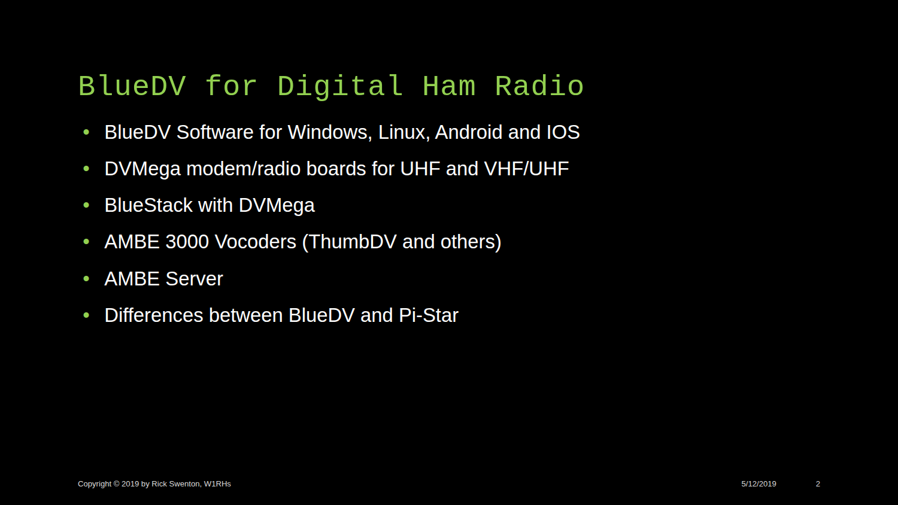BlueDV for Digital Ham Radio
BlueDV Software for Windows, Linux, Android and IOS
DVMega modem/radio boards for UHF and VHF/UHF
BlueStack with DVMega
AMBE 3000 Vocoders (ThumbDV and others)
AMBE Server
Differences between BlueDV and Pi-Star
Copyright © 2019 by Rick Swenton, W1RHs 5/12/2019 2